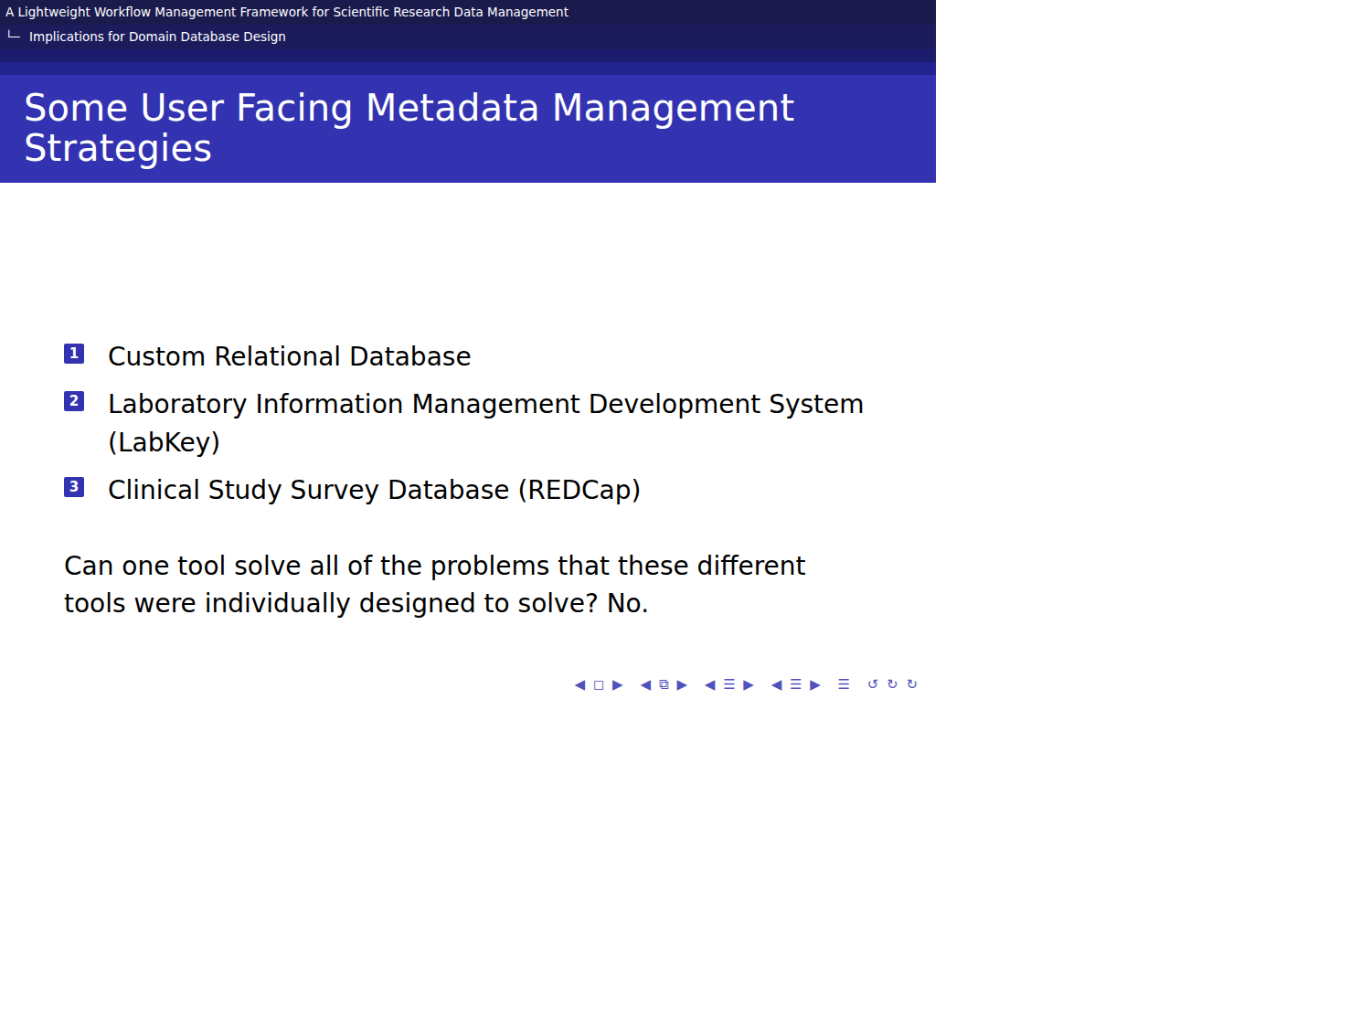A Lightweight Workflow Management Framework for Scientific Research Data Management
└─Implications for Domain Database Design
Some User Facing Metadata Management Strategies
1 Custom Relational Database
2 Laboratory Information Management Development System (LabKey)
3 Clinical Study Survey Database (REDCap)
Can one tool solve all of the problems that these different tools were individually designed to solve? No.
◀ ◻ ▶ ◀ ⧉ ▶ ◀ ☰ ▶ ◀ ☰ ▶ ☰ ↺ ↻ ↻